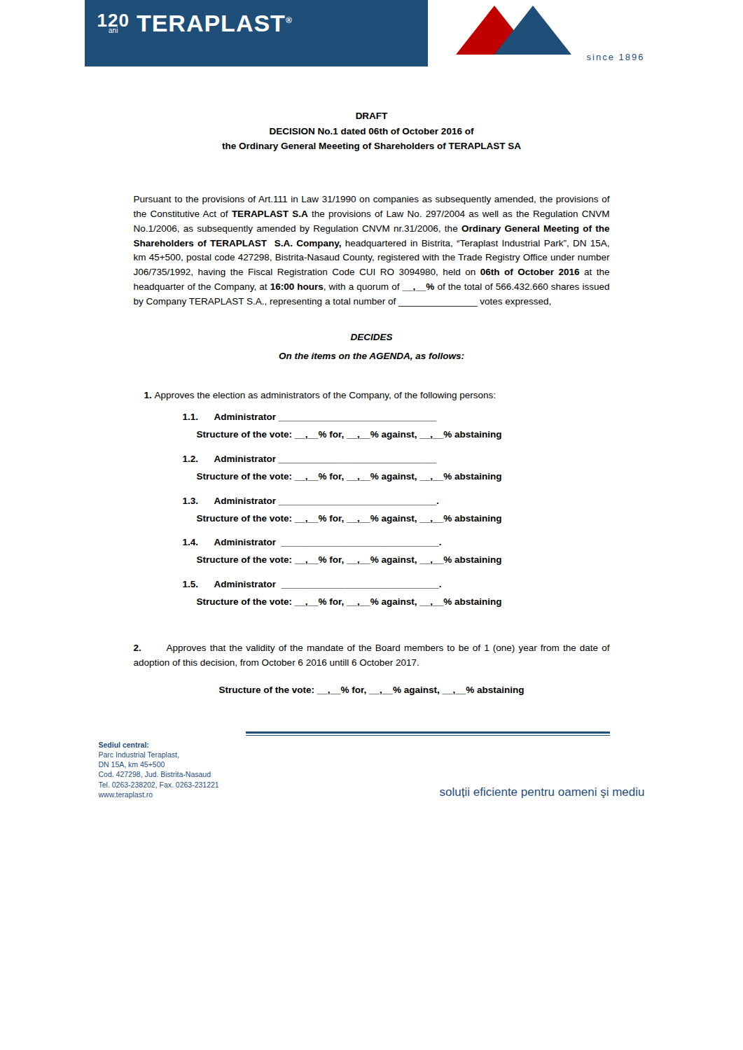120ani TERAPLAST®
since 1896
DRAFT
DECISION No.1 dated 06th of October 2016 of
the Ordinary General Meeeting of Shareholders of TERAPLAST SA
Pursuant to the provisions of Art.111 in Law 31/1990 on companies as subsequently amended, the provisions of the Constitutive Act of TERAPLAST S.A the provisions of Law No. 297/2004 as well as the Regulation CNVM No.1/2006, as subsequently amended by Regulation CNVM nr.31/2006, the Ordinary General Meeting of the Shareholders of TERAPLAST S.A. Company, headquartered in Bistrita, “Teraplast Industrial Park”, DN 15A, km 45+500, postal code 427298, Bistrita-Nasaud County, registered with the Trade Registry Office under number J06/735/1992, having the Fiscal Registration Code CUI RO 3094980, held on 06th of October 2016 at the headquarter of the Company, at 16:00 hours, with a quorum of __,__% of the total of 566.432.660 shares issued by Company TERAPLAST S.A., representing a total number of _______________ votes expressed,
DECIDES
On the items on the AGENDA, as follows:
Approves the election as administrators of the Company, of the following persons:
1.1. Administrator ______________________________
Structure of the vote: __,__% for, __,__% against, __,__% abstaining
1.2. Administrator ______________________________
Structure of the vote: __,__% for, __,__% against, __,__% abstaining
1.3. Administrator ______________________________.
Structure of the vote: __,__% for, __,__% against, __,__% abstaining
1.4. Administrator ______________________________.
Structure of the vote: __,__% for, __,__% against, __,__% abstaining
1.5. Administrator ______________________________.
Structure of the vote: __,__% for, __,__% against, __,__% abstaining
2. Approves that the validity of the mandate of the Board members to be of 1 (one) year from the date of adoption of this decision, from October 6 2016 untill 6 October 2017.
Structure of the vote: __,__% for, __,__% against, __,__% abstaining
Sediul central: Parc Industrial Teraplast,
DN 15A, km 45+500
Cod. 427298, Jud. Bistrita-Nasaud
Tel. 0263-238202, Fax. 0263-231221
www.teraplast.ro
soluții eficiente pentru oameni şi mediu